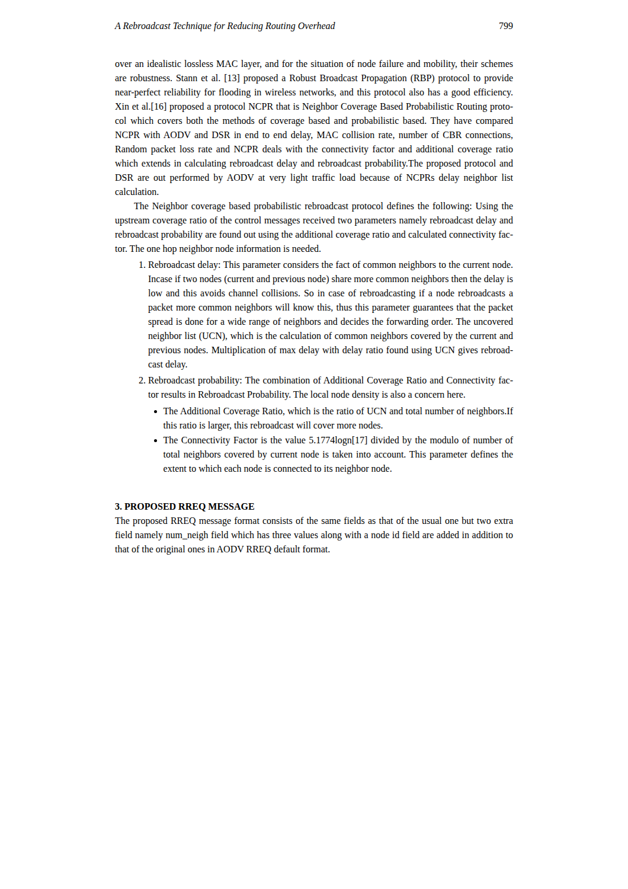A Rebroadcast Technique for Reducing Routing Overhead 799
over an idealistic lossless MAC layer, and for the situation of node failure and mobility, their schemes are robustness. Stann et al. [13] proposed a Robust Broadcast Propagation (RBP) protocol to provide near-perfect reliability for flooding in wireless networks, and this protocol also has a good efficiency. Xin et al.[16] proposed a protocol NCPR that is Neighbor Coverage Based Probabilistic Routing protocol which covers both the methods of coverage based and probabilistic based. They have compared NCPR with AODV and DSR in end to end delay, MAC collision rate, number of CBR connections, Random packet loss rate and NCPR deals with the connectivity factor and additional coverage ratio which extends in calculating rebroadcast delay and rebroadcast probability.The proposed protocol and DSR are out performed by AODV at very light traffic load because of NCPRs delay neighbor list calculation.
The Neighbor coverage based probabilistic rebroadcast protocol defines the following: Using the upstream coverage ratio of the control messages received two parameters namely rebroadcast delay and rebroadcast probability are found out using the additional coverage ratio and calculated connectivity factor. The one hop neighbor node information is needed.
Rebroadcast delay: This parameter considers the fact of common neighbors to the current node. Incase if two nodes (current and previous node) share more common neighbors then the delay is low and this avoids channel collisions. So in case of rebroadcasting if a node rebroadcasts a packet more common neighbors will know this, thus this parameter guarantees that the packet spread is done for a wide range of neighbors and decides the forwarding order. The uncovered neighbor list (UCN), which is the calculation of common neighbors covered by the current and previous nodes. Multiplication of max delay with delay ratio found using UCN gives rebroadcast delay.
Rebroadcast probability: The combination of Additional Coverage Ratio and Connectivity factor results in Rebroadcast Probability. The local node density is also a concern here.
The Additional Coverage Ratio, which is the ratio of UCN and total number of neighbors.If this ratio is larger, this rebroadcast will cover more nodes.
The Connectivity Factor is the value 5.1774logn[17] divided by the modulo of number of total neighbors covered by current node is taken into account. This parameter defines the extent to which each node is connected to its neighbor node.
3. Proposed RREQ Message
The proposed RREQ message format consists of the same fields as that of the usual one but two extra field namely num_neigh field which has three values along with a node id field are added in addition to that of the original ones in AODV RREQ default format.